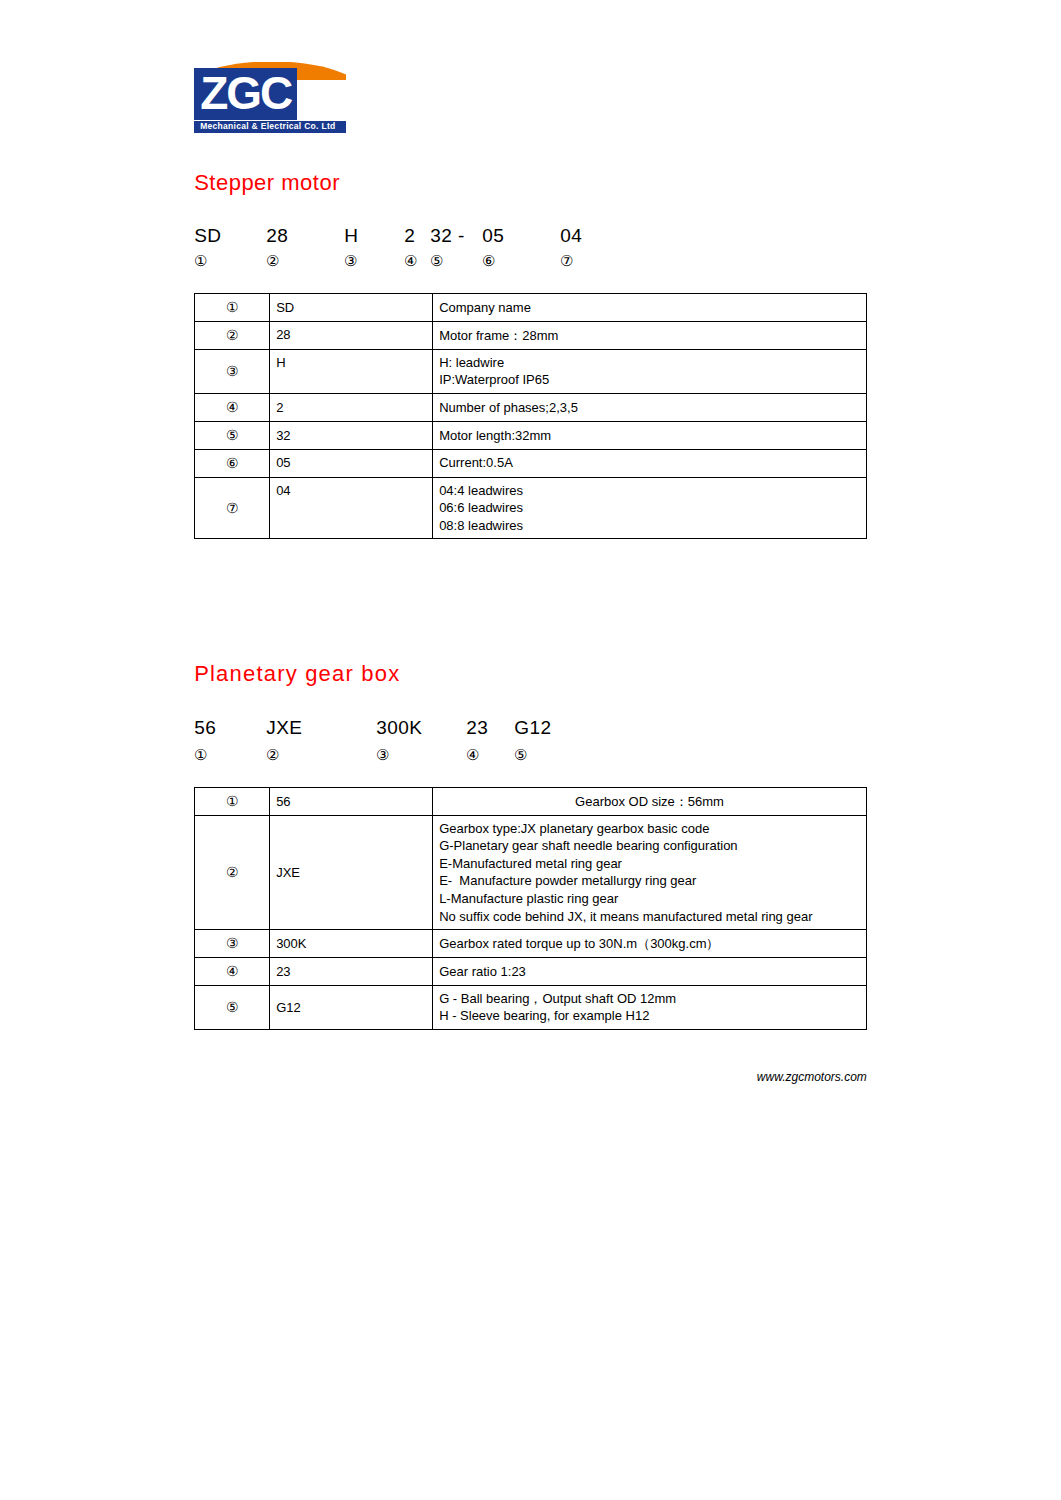ZGC Mechanical & Electrical Co. Ltd
Stepper motor
SD 28 H 232 -0504
①②③④⑤⑥⑦
| ① | SD | Company name |
| ② | 28 | Motor frame：28mm |
| ③ | H | H: leadwire IP:Waterproof IP65 |
| ④ | 2 | Number of phases;2,3,5 |
| ⑤ | 32 | Motor length:32mm |
| ⑥ | 05 | Current:0.5A |
| ⑦ | 04 | 04:4 leadwires 06:6 leadwires 08:8 leadwires |
Planetary gear box
56 JXE 300K 23 G12
①②③④⑤
| ① | 56 | Gearbox OD size：56mm |
| ② | JXE | Gearbox type:JX planetary gearbox basic code G-Planetary gear shaft needle bearing configuration E-Manufactured metal ring gear E- Manufacture powder metallurgy ring gear L-Manufacture plastic ring gear No suffix code behind JX, it means manufactured metal ring gear |
| ③ | 300K | Gearbox rated torque up to 30N.m（300kg.cm） |
| ④ | 23 | Gear ratio 1:23 |
| ⑤ | G12 | G - Ball bearing，Output shaft OD 12mm H - Sleeve bearing, for example H12 |
www.zgcmotors.com